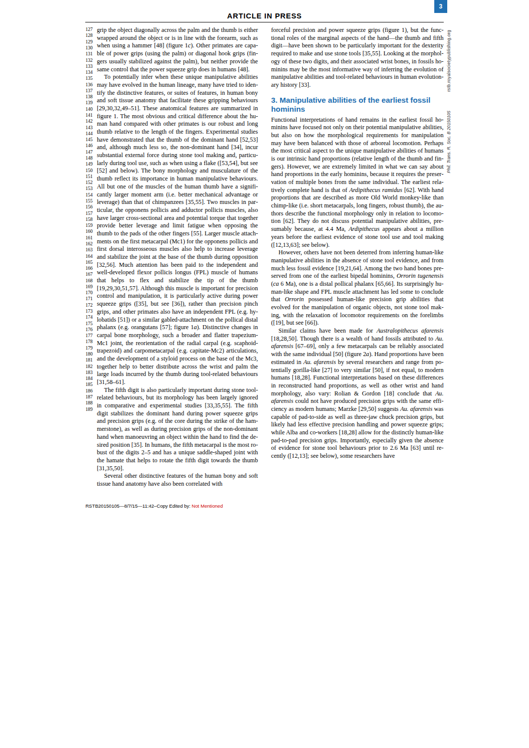ARTICLE IN PRESS
3
rstb.royalsocietypublishing.org Phil. Trans. R. Soc. B 20150105
127
128
129
130
131
132
133
134
135
136
137
138
139
140
141
142
143
144
145
146
147
148
149
150
151
152
153
154
155
156
157
158
159
160
161
162
163
164
165
166
167
168
169
170
171
172
173
174
175
176
177
178
179
180
181
182
183
184
185
186
187
188
189
grip the object diagonally across the palm and the thumb is either wrapped around the object or is in line with the forearm, such as when using a hammer [48] (figure 1c). Other primates are capable of power grips (using the palm) or diagonal hook grips (fingers usually stabilized against the palm), but neither provide the same control that the power squeeze grip does in humans [48].
To potentially infer when these unique manipulative abilities may have evolved in the human lineage, many have tried to identify the distinctive features, or suites of features, in human bony and soft tissue anatomy that facilitate these gripping behaviours [29,30,32,49–51]. These anatomical features are summarized in figure 1. The most obvious and critical difference about the human hand compared with other primates is our robust and long thumb relative to the length of the fingers. Experimental studies have demonstrated that the thumb of the dominant hand [52,53] and, although much less so, the non-dominant hand [34], incur substantial external force during stone tool making and, particularly during tool use, such as when using a flake ([53,54], but see [52] and below). The bony morphology and musculature of the thumb reflect its importance in human manipulative behaviours. All but one of the muscles of the human thumb have a significantly larger moment arm (i.e. better mechanical advantage or leverage) than that of chimpanzees [35,55]. Two muscles in particular, the opponens pollicis and adductor pollicis muscles, also have larger cross-sectional area and potential torque that together provide better leverage and limit fatigue when opposing the thumb to the pads of the other fingers [55]. Larger muscle attachments on the first metacarpal (Mc1) for the opponens pollicis and first dorsal interosseous muscles also help to increase leverage and stabilize the joint at the base of the thumb during opposition [32,56]. Much attention has been paid to the independent and well-developed flexor pollicis longus (FPL) muscle of humans that helps to flex and stabilize the tip of the thumb [19,29,30,51,57]. Although this muscle is important for precision control and manipulation, it is particularly active during power squeeze grips ([35], but see [36]), rather than precision pinch grips, and other primates also have an independent FPL (e.g. hylobatids [51]) or a similar gabled-attachment on the pollical distal phalanx (e.g. orangutans [57]; figure 1a). Distinctive changes in carpal bone morphology, such a broader and flatter trapezium-Mc1 joint, the reorientation of the radial carpal (e.g. scaphoid-trapezoid) and carpometacarpal (e.g. capitate-Mc2) articulations, and the development of a styloid process on the base of the Mc3, together help to better distribute across the wrist and palm the large loads incurred by the thumb during tool-related behaviours [31,58–61].
The fifth digit is also particularly important during stone tool-related behaviours, but its morphology has been largely ignored in comparative and experimental studies [33,35,55]. The fifth digit stabilizes the dominant hand during power squeeze grips and precision grips (e.g. of the core during the strike of the hammerstone), as well as during precision grips of the non-dominant hand when manoeuvring an object within the hand to find the desired position [35]. In humans, the fifth metacarpal is the most robust of the digits 2–5 and has a unique saddle-shaped joint with the hamate that helps to rotate the fifth digit towards the thumb [31,35,50].
Several other distinctive features of the human bony and soft tissue hand anatomy have also been correlated with
forceful precision and power squeeze grips (figure 1), but the functional roles of the marginal aspects of the hand—the thumb and fifth digit—have been shown to be particularly important for the dexterity required to make and use stone tools [35,55]. Looking at the morphology of these two digits, and their associated wrist bones, in fossils hominins may be the most informative way of inferring the evolution of manipulative abilities and tool-related behaviours in human evolutionary history [33].
3. Manipulative abilities of the earliest fossil hominins
Functional interpretations of hand remains in the earliest fossil hominins have focused not only on their potential manipulative abilities, but also on how the morphological requirements for manipulation may have been balanced with those of arboreal locomotion. Perhaps the most critical aspect to the unique manipulative abilities of humans is our intrinsic hand proportions (relative length of the thumb and fingers). However, we are extremely limited in what we can say about hand proportions in the early hominins, because it requires the preservation of multiple bones from the same individual. The earliest relatively complete hand is that of Ardipithecus ramidus [62]. With hand proportions that are described as more Old World monkey-like than chimp-like (i.e. short metacarpals, long fingers, robust thumb), the authors describe the functional morphology only in relation to locomotion [62]. They do not discuss potential manipulative abilities, presumably because, at 4.4 Ma, Ardipithecus appears about a million years before the earliest evidence of stone tool use and tool making ([12,13,63]; see below).
However, others have not been deterred from inferring human-like manipulative abilities in the absence of stone tool evidence, and from much less fossil evidence [19,21,64]. Among the two hand bones preserved from one of the earliest bipedal hominins, Orrorin tugenensis (ca 6 Ma), one is a distal pollical phalanx [65,66]. Its surprisingly human-like shape and FPL muscle attachment has led some to conclude that Orrorin possessed human-like precision grip abilities that evolved for the manipulation of organic objects, not stone tool making, with the relaxation of locomotor requirements on the forelimbs ([19], but see [66]).
Similar claims have been made for Australopithecus afarensis [18,28,50]. Though there is a wealth of hand fossils attributed to Au. afarensis [67–69], only a few metacarpals can be reliably associated with the same individual [50] (figure 2a). Hand proportions have been estimated in Au. afarensis by several researchers and range from potentially gorilla-like [27] to very similar [50], if not equal, to modern humans [18,28]. Functional interpretations based on these differences in reconstructed hand proportions, as well as other wrist and hand morphology, also vary: Rolian & Gordon [18] conclude that Au. afarensis could not have produced precision grips with the same efficiency as modern humans; Marzke [29,50] suggests Au. afarensis was capable of pad-to-side as well as three-jaw chuck precision grips, but likely had less effective precision handling and power squeeze grips; while Alba and co-workers [18,28] allow for the distinctly human-like pad-to-pad precision grips. Importantly, especially given the absence of evidence for stone tool behaviours prior to 2.6 Ma [63] until recently ([12,13]; see below), some researchers have
RSTB20150105—8/7/15—11:42–Copy Edited by: Not Mentioned